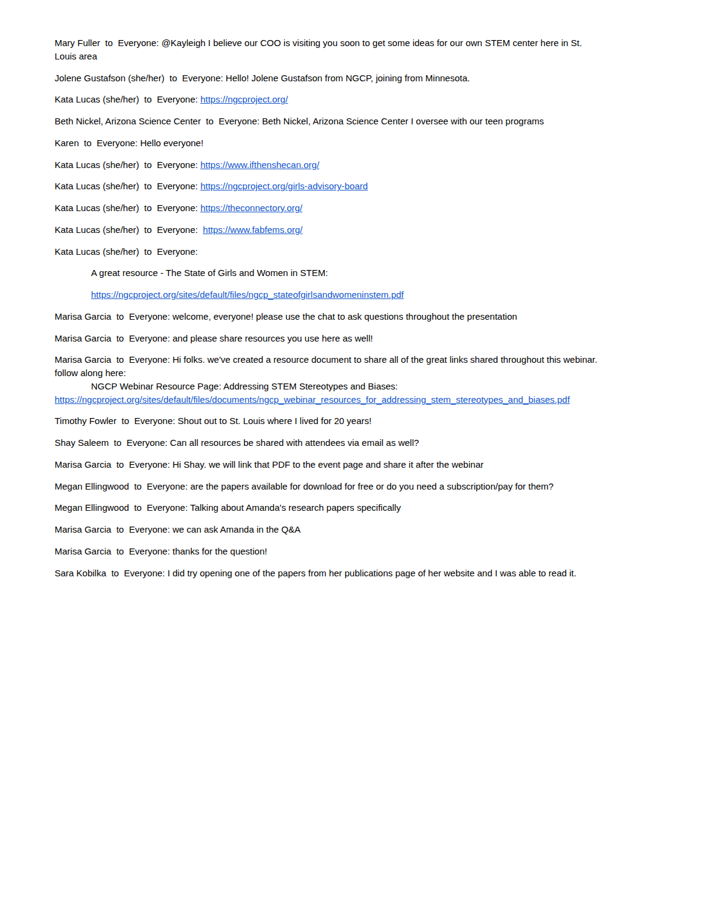Mary Fuller to Everyone: @Kayleigh I believe our COO is visiting you soon to get some ideas for our own STEM center here in St. Louis area
Jolene Gustafson (she/her) to Everyone: Hello! Jolene Gustafson from NGCP, joining from Minnesota.
Kata Lucas (she/her) to Everyone: https://ngcproject.org/
Beth Nickel, Arizona Science Center to Everyone: Beth Nickel, Arizona Science Center I oversee with our teen programs
Karen to Everyone: Hello everyone!
Kata Lucas (she/her) to Everyone: https://www.ifthenshecan.org/
Kata Lucas (she/her) to Everyone: https://ngcproject.org/girls-advisory-board
Kata Lucas (she/her) to Everyone: https://theconnectory.org/
Kata Lucas (she/her) to Everyone: https://www.fabfems.org/
Kata Lucas (she/her) to Everyone:
A great resource - The State of Girls and Women in STEM:
https://ngcproject.org/sites/default/files/ngcp_stateofgirlsandwomeninstem.pdf
Marisa Garcia to Everyone: welcome, everyone! please use the chat to ask questions throughout the presentation
Marisa Garcia to Everyone: and please share resources you use here as well!
Marisa Garcia to Everyone: Hi folks. we've created a resource document to share all of the great links shared throughout this webinar. follow along here:
NGCP Webinar Resource Page: Addressing STEM Stereotypes and Biases:
https://ngcproject.org/sites/default/files/documents/ngcp_webinar_resources_for_addressing_stem_stereotypes_and_biases.pdf
Timothy Fowler to Everyone: Shout out to St. Louis where I lived for 20 years!
Shay Saleem to Everyone: Can all resources be shared with attendees via email as well?
Marisa Garcia to Everyone: Hi Shay. we will link that PDF to the event page and share it after the webinar
Megan Ellingwood to Everyone: are the papers available for download for free or do you need a subscription/pay for them?
Megan Ellingwood to Everyone: Talking about Amanda's research papers specifically
Marisa Garcia to Everyone: we can ask Amanda in the Q&A
Marisa Garcia to Everyone: thanks for the question!
Sara Kobilka to Everyone: I did try opening one of the papers from her publications page of her website and I was able to read it.